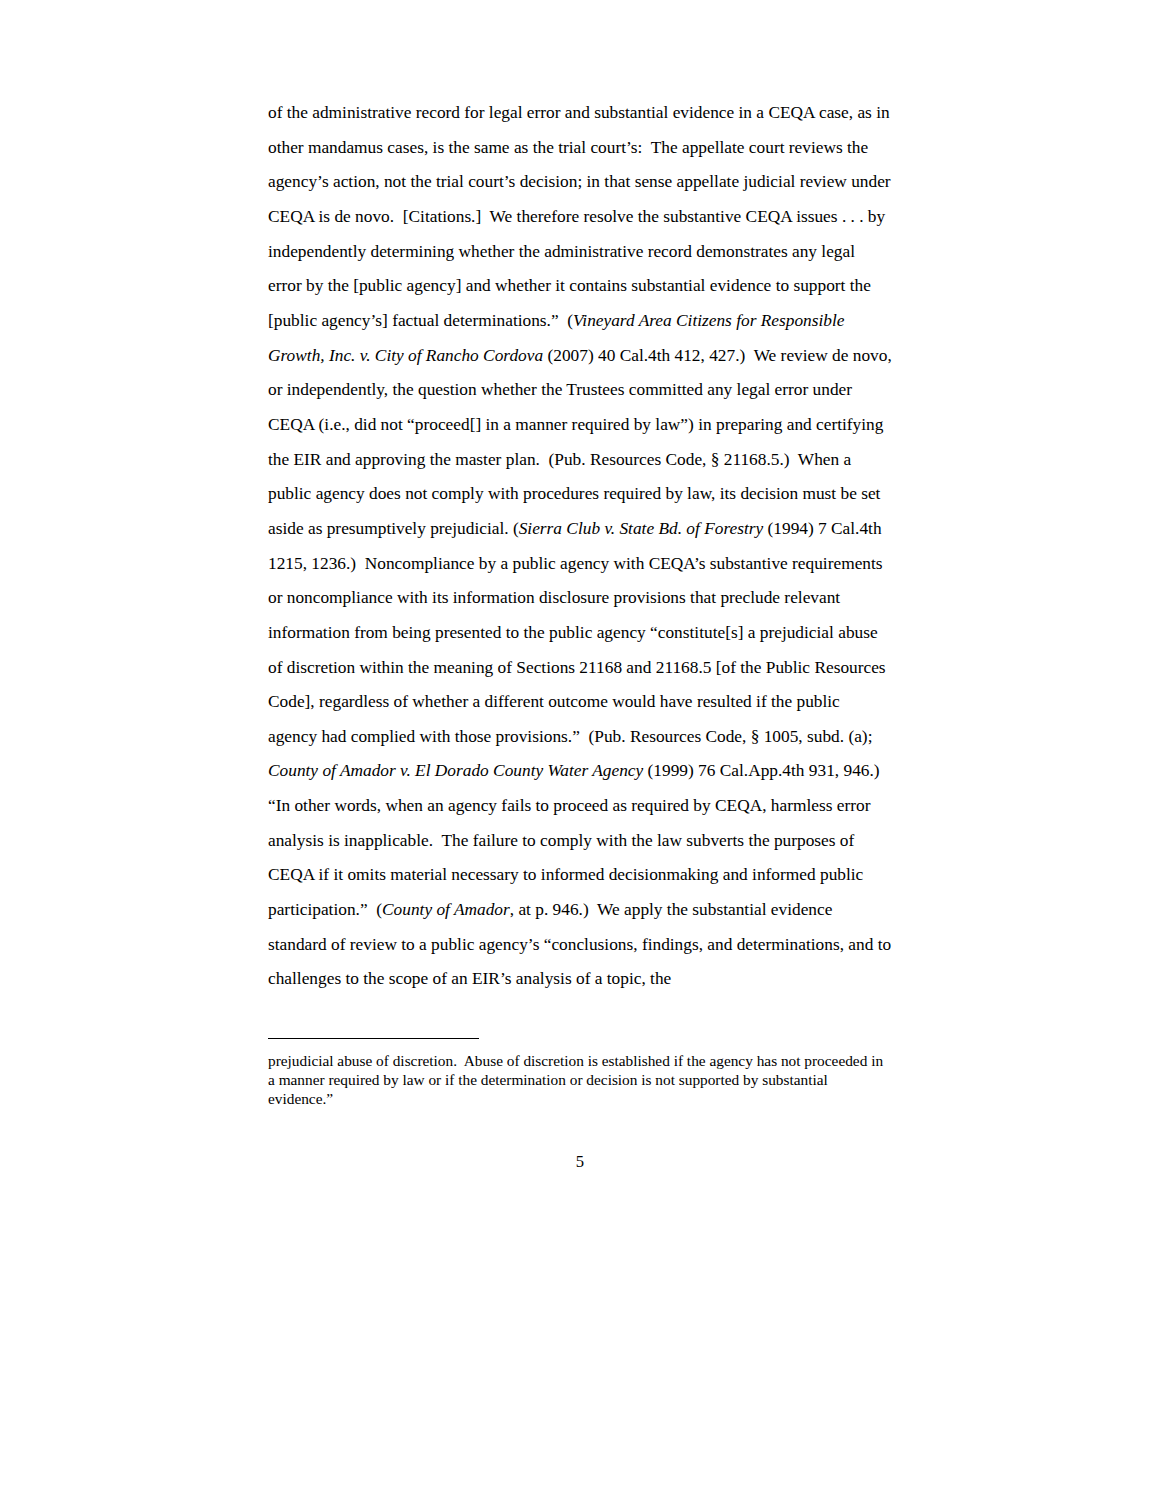of the administrative record for legal error and substantial evidence in a CEQA case, as in other mandamus cases, is the same as the trial court’s: The appellate court reviews the agency’s action, not the trial court’s decision; in that sense appellate judicial review under CEQA is de novo. [Citations.] We therefore resolve the substantive CEQA issues . . . by independently determining whether the administrative record demonstrates any legal error by the [public agency] and whether it contains substantial evidence to support the [public agency’s] factual determinations.” (Vineyard Area Citizens for Responsible Growth, Inc. v. City of Rancho Cordova (2007) 40 Cal.4th 412, 427.) We review de novo, or independently, the question whether the Trustees committed any legal error under CEQA (i.e., did not “proceed[] in a manner required by law”) in preparing and certifying the EIR and approving the master plan. (Pub. Resources Code, § 21168.5.) When a public agency does not comply with procedures required by law, its decision must be set aside as presumptively prejudicial. (Sierra Club v. State Bd. of Forestry (1994) 7 Cal.4th 1215, 1236.) Noncompliance by a public agency with CEQA’s substantive requirements or noncompliance with its information disclosure provisions that preclude relevant information from being presented to the public agency “constitute[s] a prejudicial abuse of discretion within the meaning of Sections 21168 and 21168.5 [of the Public Resources Code], regardless of whether a different outcome would have resulted if the public agency had complied with those provisions.” (Pub. Resources Code, § 1005, subd. (a); County of Amador v. El Dorado County Water Agency (1999) 76 Cal.App.4th 931, 946.) “In other words, when an agency fails to proceed as required by CEQA, harmless error analysis is inapplicable. The failure to comply with the law subverts the purposes of CEQA if it omits material necessary to informed decisionmaking and informed public participation.” (County of Amador, at p. 946.) We apply the substantial evidence standard of review to a public agency’s “conclusions, findings, and determinations, and to challenges to the scope of an EIR’s analysis of a topic, the
prejudicial abuse of discretion. Abuse of discretion is established if the agency has not proceeded in a manner required by law or if the determination or decision is not supported by substantial evidence.”
5